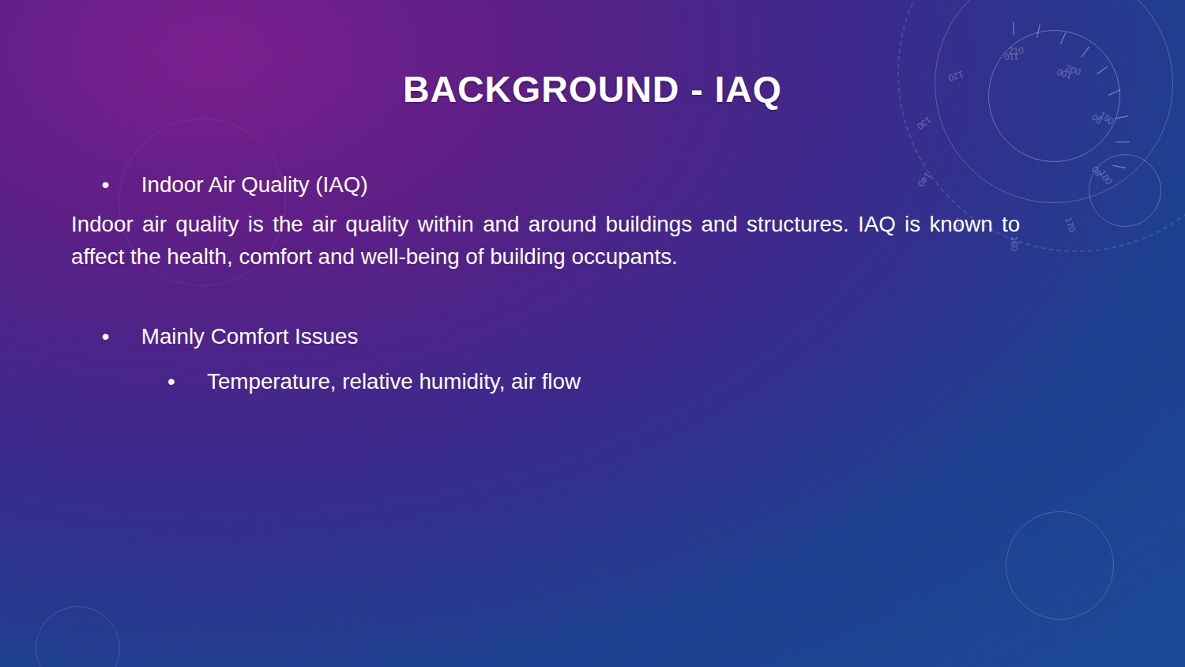210 200 190 180 170 160 150 140 130 120 110 100 90 80
BACKGROUND - IAQ
Indoor Air Quality (IAQ)
Indoor air quality is the air quality within and around buildings and structures. IAQ is known to affect the health, comfort and well-being of building occupants.
Mainly Comfort Issues
Temperature, relative humidity, air flow